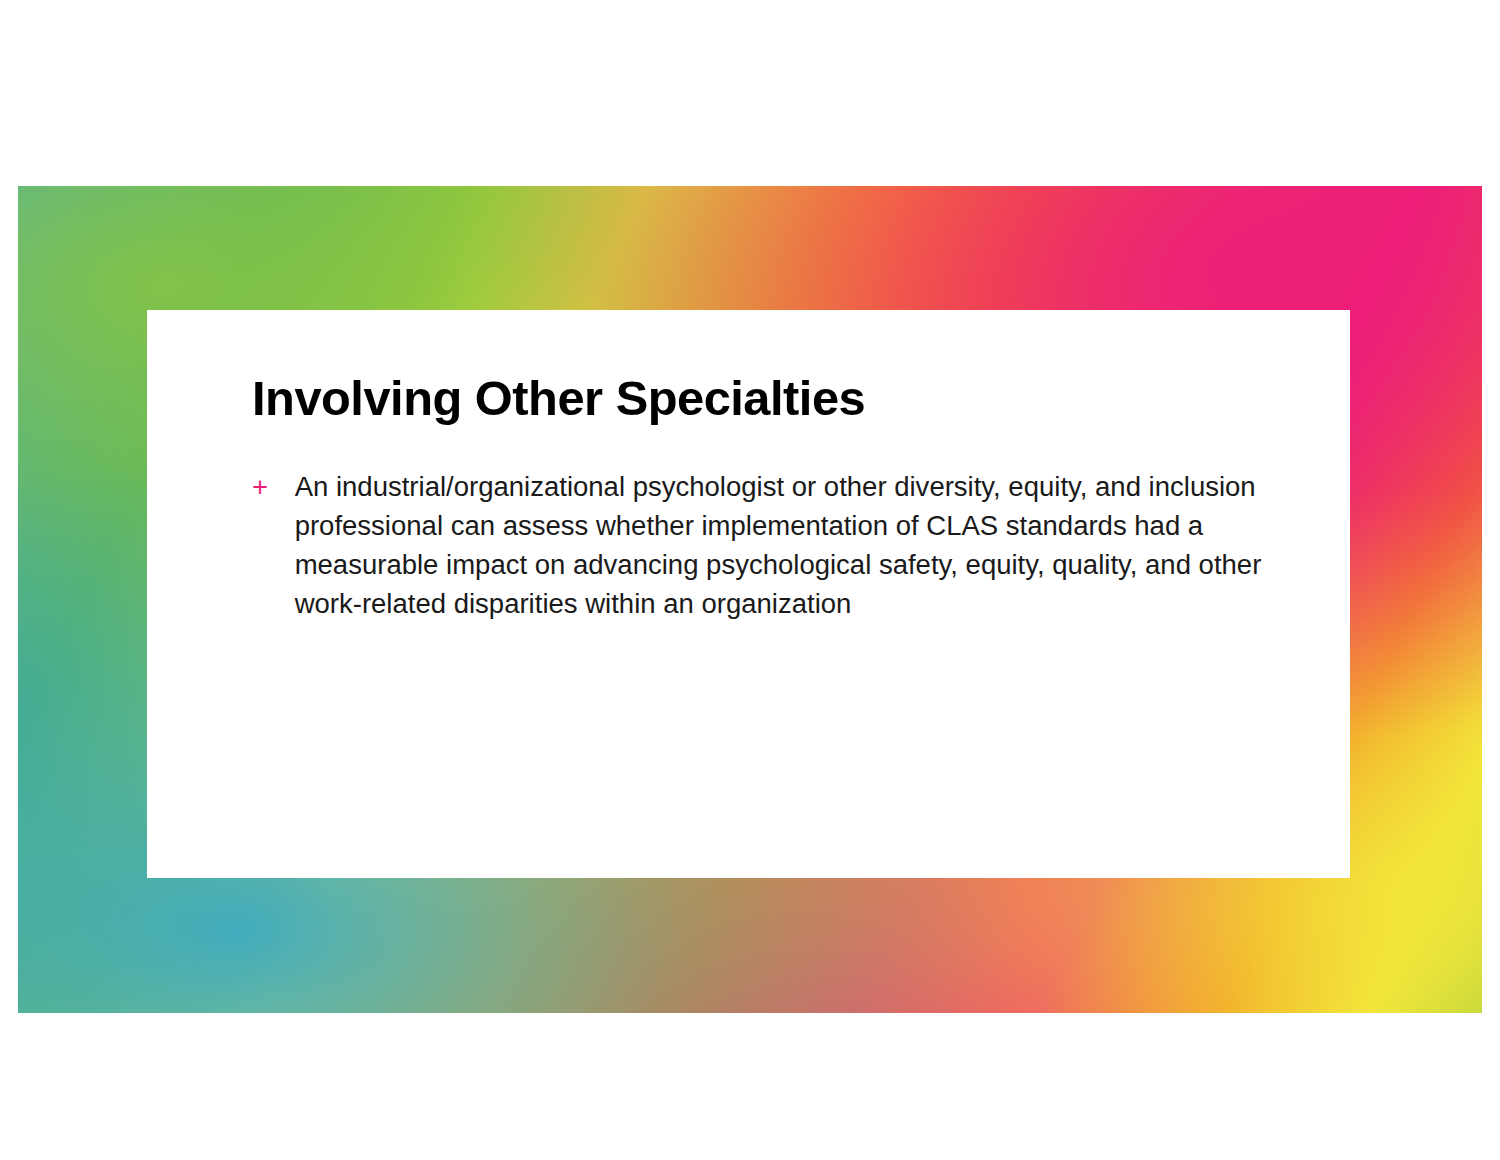Involving Other Specialties
An industrial/organizational psychologist or other diversity, equity, and inclusion professional can assess whether implementation of CLAS standards had a measurable impact on advancing psychological safety, equity, quality, and other work-related disparities within an organization